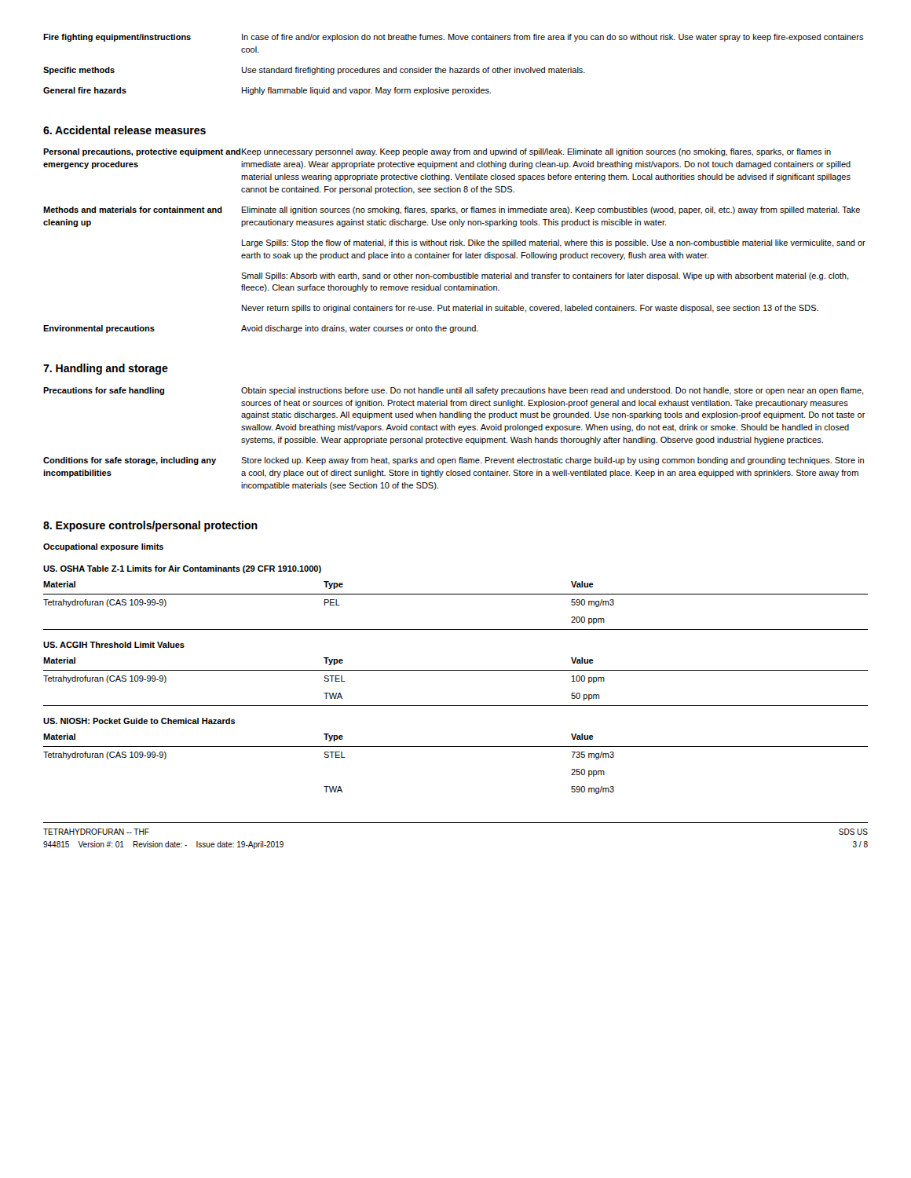| Fire fighting equipment/instructions | In case of fire and/or explosion do not breathe fumes. Move containers from fire area if you can do so without risk. Use water spray to keep fire-exposed containers cool. |
| Specific methods | Use standard firefighting procedures and consider the hazards of other involved materials. |
| General fire hazards | Highly flammable liquid and vapor. May form explosive peroxides. |
6. Accidental release measures
| Personal precautions, protective equipment and emergency procedures | Keep unnecessary personnel away. Keep people away from and upwind of spill/leak. Eliminate all ignition sources (no smoking, flares, sparks, or flames in immediate area). Wear appropriate protective equipment and clothing during clean-up. Avoid breathing mist/vapors. Do not touch damaged containers or spilled material unless wearing appropriate protective clothing. Ventilate closed spaces before entering them. Local authorities should be advised if significant spillages cannot be contained. For personal protection, see section 8 of the SDS. |
| Methods and materials for containment and cleaning up | Eliminate all ignition sources (no smoking, flares, sparks, or flames in immediate area). Keep combustibles (wood, paper, oil, etc.) away from spilled material. Take precautionary measures against static discharge. Use only non-sparking tools. This product is miscible in water. Large Spills: Stop the flow of material, if this is without risk. Dike the spilled material, where this is possible. Use a non-combustible material like vermiculite, sand or earth to soak up the product and place into a container for later disposal. Following product recovery, flush area with water. Small Spills: Absorb with earth, sand or other non-combustible material and transfer to containers for later disposal. Wipe up with absorbent material (e.g. cloth, fleece). Clean surface thoroughly to remove residual contamination. Never return spills to original containers for re-use. Put material in suitable, covered, labeled containers. For waste disposal, see section 13 of the SDS. |
| Environmental precautions | Avoid discharge into drains, water courses or onto the ground. |
7. Handling and storage
| Precautions for safe handling | Obtain special instructions before use. Do not handle until all safety precautions have been read and understood. Do not handle, store or open near an open flame, sources of heat or sources of ignition. Protect material from direct sunlight. Explosion-proof general and local exhaust ventilation. Take precautionary measures against static discharges. All equipment used when handling the product must be grounded. Use non-sparking tools and explosion-proof equipment. Do not taste or swallow. Avoid breathing mist/vapors. Avoid contact with eyes. Avoid prolonged exposure. When using, do not eat, drink or smoke. Should be handled in closed systems, if possible. Wear appropriate personal protective equipment. Wash hands thoroughly after handling. Observe good industrial hygiene practices. |
| Conditions for safe storage, including any incompatibilities | Store locked up. Keep away from heat, sparks and open flame. Prevent electrostatic charge build-up by using common bonding and grounding techniques. Store in a cool, dry place out of direct sunlight. Store in tightly closed container. Store in a well-ventilated place. Keep in an area equipped with sprinklers. Store away from incompatible materials (see Section 10 of the SDS). |
8. Exposure controls/personal protection
Occupational exposure limits
US. OSHA Table Z-1 Limits for Air Contaminants (29 CFR 1910.1000)
| Material | Type | Value |
| --- | --- | --- |
| Tetrahydrofuran (CAS 109-99-9) | PEL | 590 mg/m3 |
| | | 200 ppm |
US. ACGIH Threshold Limit Values
| Material | Type | Value |
| --- | --- | --- |
| Tetrahydrofuran (CAS 109-99-9) | STEL | 100 ppm |
| | TWA | 50 ppm |
US. NIOSH: Pocket Guide to Chemical Hazards
| Material | Type | Value |
| --- | --- | --- |
| Tetrahydrofuran (CAS 109-99-9) | STEL | 735 mg/m3 |
| | | 250 ppm |
| | TWA | 590 mg/m3 |
| TETRAHYDROFURAN -- THF | SDS US |
| 944815 Version #: 01 Revision date: - Issue date: 19-April-2019 | 3 / 8 |